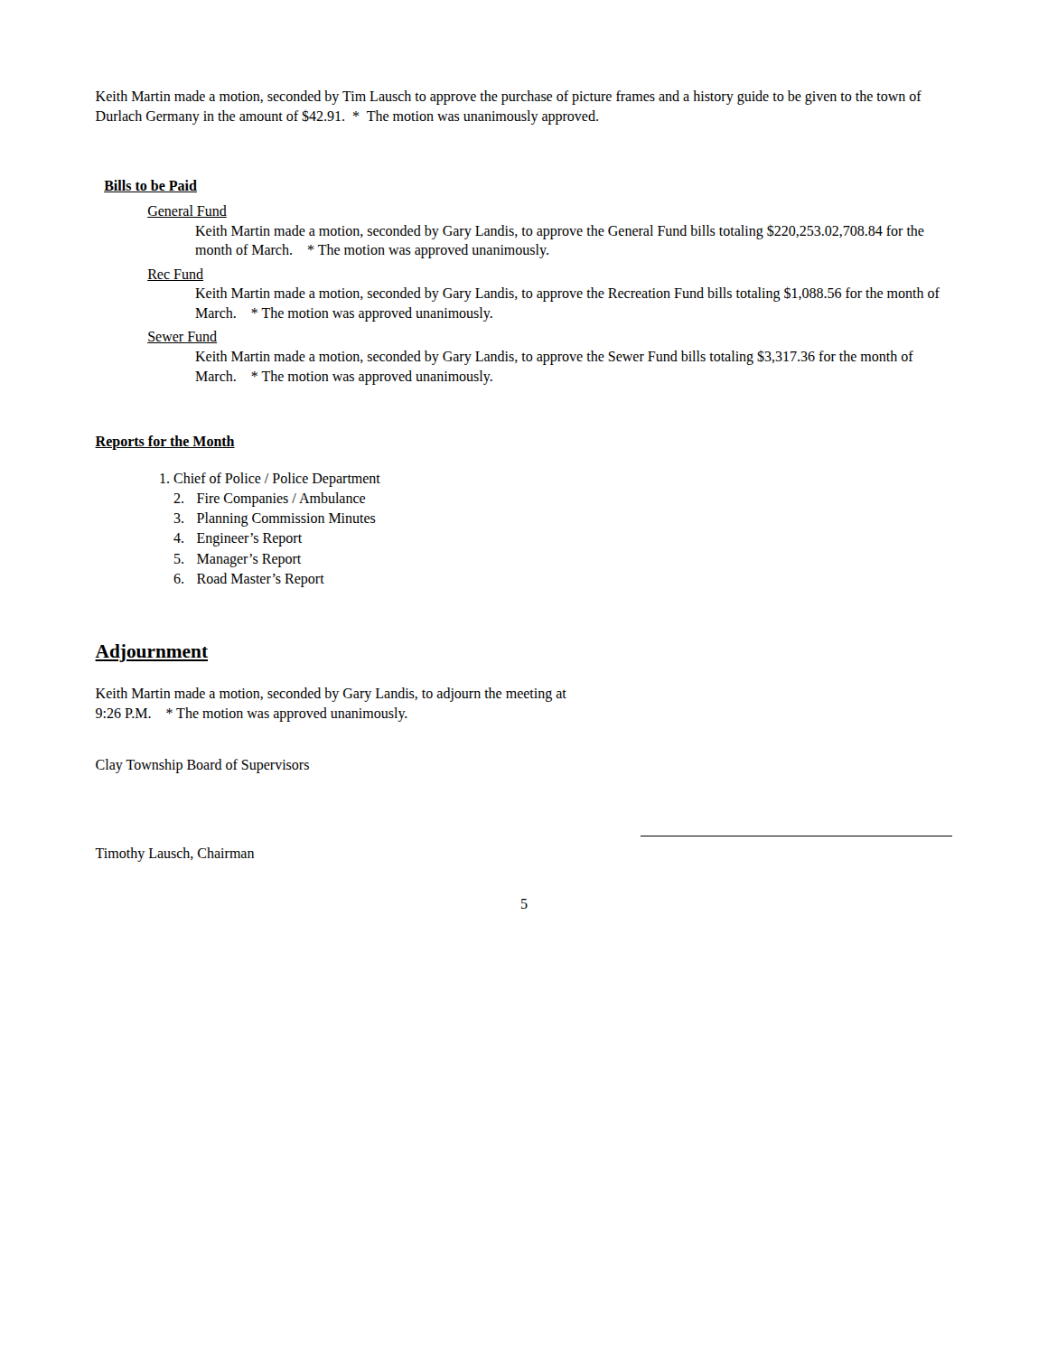Keith Martin made a motion, seconded by Tim Lausch to approve the purchase of picture frames and a history guide to be given to the town of Durlach Germany in the amount of $42.91. * The motion was unanimously approved.
Bills to be Paid
General Fund
Keith Martin made a motion, seconded by Gary Landis, to approve the General Fund bills totaling $220,253.02,708.84 for the month of March. * The motion was approved unanimously.
Rec Fund
Keith Martin made a motion, seconded by Gary Landis, to approve the Recreation Fund bills totaling $1,088.56 for the month of March. * The motion was approved unanimously.
Sewer Fund
Keith Martin made a motion, seconded by Gary Landis, to approve the Sewer Fund bills totaling $3,317.36 for the month of March. * The motion was approved unanimously.
Reports for the Month
Chief of Police / Police Department
2. Fire Companies / Ambulance
3. Planning Commission Minutes
4. Engineer’s Report
5. Manager’s Report
6. Road Master’s Report
Adjournment
Keith Martin made a motion, seconded by Gary Landis, to adjourn the meeting at
9:26 P.M. * The motion was approved unanimously.
Clay Township Board of Supervisors
Timothy Lausch, Chairman
5